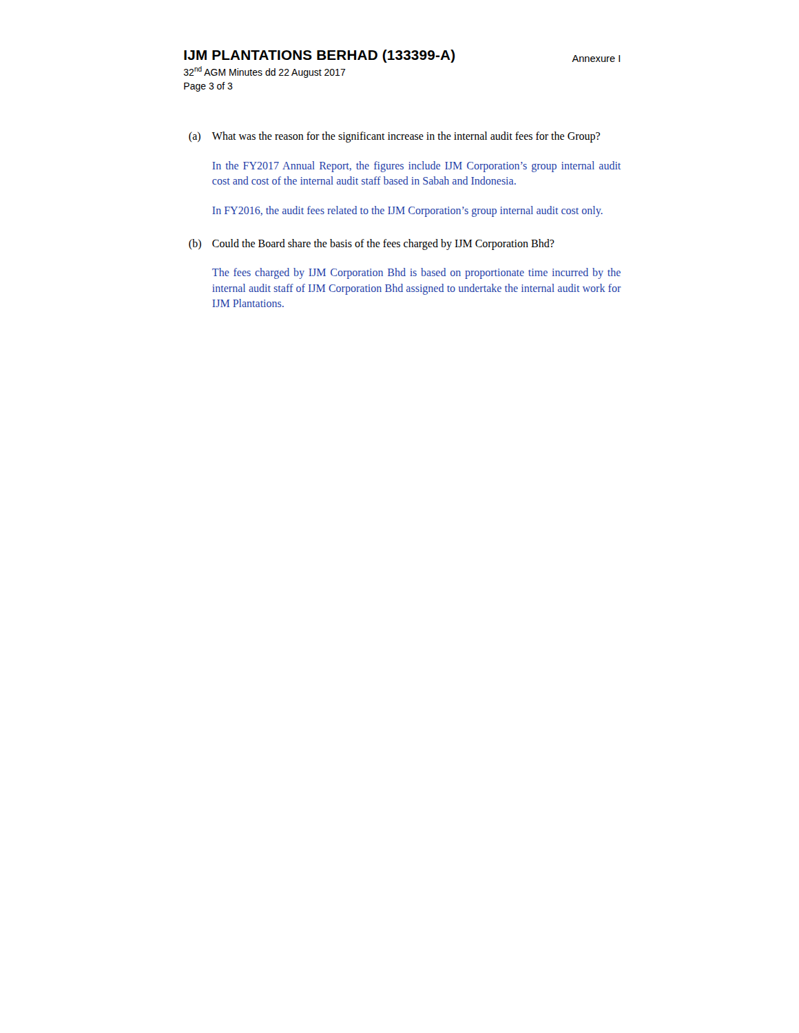Annexure I
IJM PLANTATIONS BERHAD (133399-A)
32nd AGM Minutes dd 22 August 2017
Page 3 of 3
(a) What was the reason for the significant increase in the internal audit fees for the Group?
In the FY2017 Annual Report, the figures include IJM Corporation’s group internal audit cost and cost of the internal audit staff based in Sabah and Indonesia.
In FY2016, the audit fees related to the IJM Corporation’s group internal audit cost only.
(b) Could the Board share the basis of the fees charged by IJM Corporation Bhd?
The fees charged by IJM Corporation Bhd is based on proportionate time incurred by the internal audit staff of IJM Corporation Bhd assigned to undertake the internal audit work for IJM Plantations.